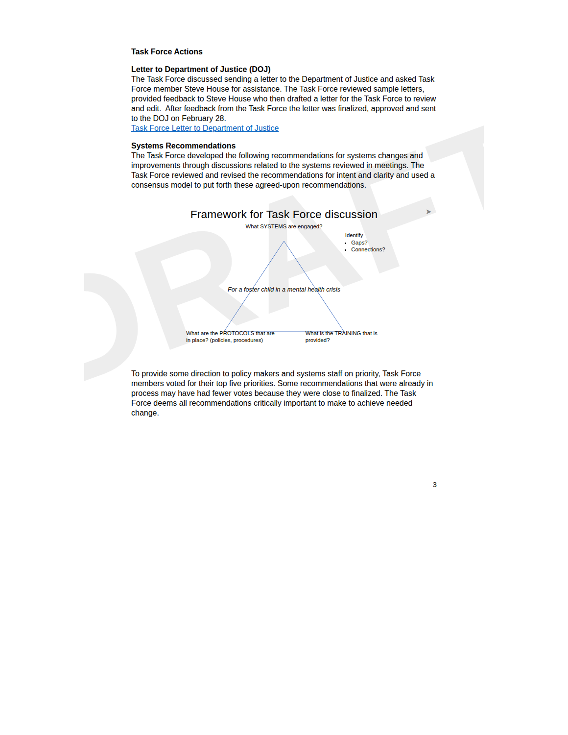DRAFT
Task Force Actions
Letter to Department of Justice (DOJ)
The Task Force discussed sending a letter to the Department of Justice and asked Task Force member Steve House for assistance. The Task Force reviewed sample letters, provided feedback to Steve House who then drafted a letter for the Task Force to review and edit. After feedback from the Task Force the letter was finalized, approved and sent to the DOJ on February 28.
Task Force Letter to Department of Justice
Systems Recommendations
The Task Force developed the following recommendations for systems changes and improvements through discussions related to the systems reviewed in meetings. The Task Force reviewed and revised the recommendations for intent and clarity and used a consensus model to put forth these agreed-upon recommendations.
➤
Framework for Task Force discussion
What SYSTEMS are engaged?
Identify
Gaps?
Connections?
For a foster child in a mental health crisis
What are the PROTOCOLS that are in place? (policies, procedures)
What is the TRAINING that is provided?
To provide some direction to policy makers and systems staff on priority, Task Force members voted for their top five priorities. Some recommendations that were already in process may have had fewer votes because they were close to finalized. The Task Force deems all recommendations critically important to make to achieve needed change.
3